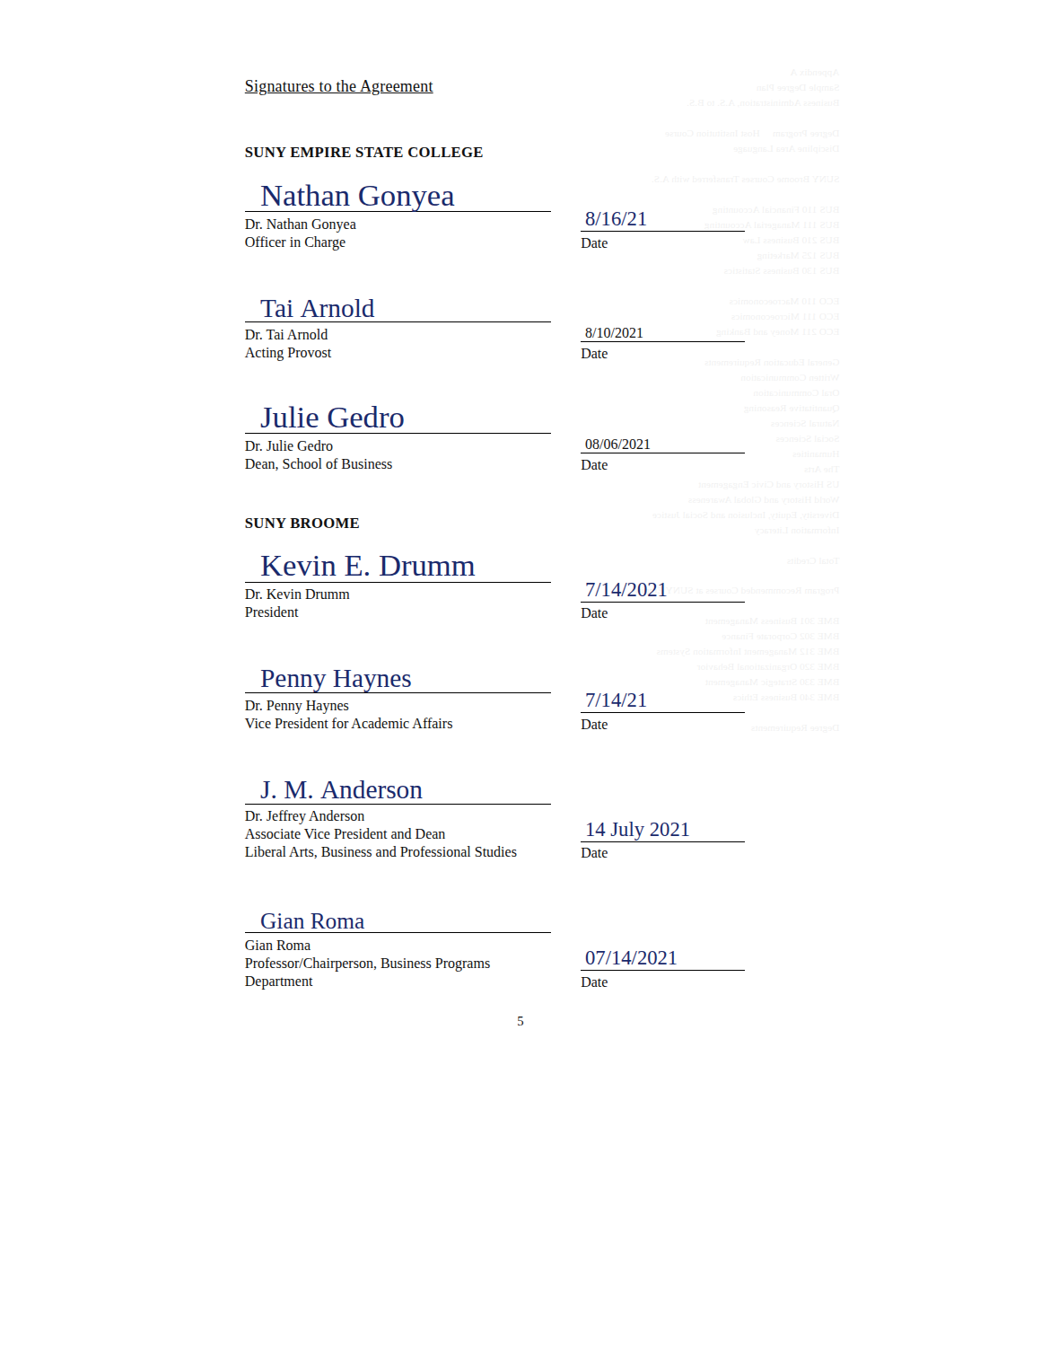Appendix A
Sample Degree Plan
Business Administration, A.S. to B.S.
Degree Program Host Institution Course
Discipline Area Language
SUNY Broome Courses Transferred with A.S.
BUS 110 Financial Accounting
BUS 111 Managerial Accounting
BUS 210 Business Law
BUS 125 Marketing
BUS 130 Business Statistics
ECO 110 Macroeconomics
ECO 111 Microeconomics
ECO 211 Money and Banking
General Education Requirements
Written Communication
Oral Communication
Quantitative Reasoning
Natural Sciences
Social Sciences
Humanities
The Arts
US History and Civic Engagement
World History and Global Awareness
Diversity, Equity, Inclusion and Social Justice
Information Literacy
Total Credits
Program Recommended Courses at SUNY Empire
BME 301 Business Management
BME 302 Corporate Finance
BME 312 Management Information Systems
BME 320 Organizational Behavior
BME 330 Strategic Management
BME 340 Business Ethics
Degree Requirements
Signatures to the Agreement
SUNY EMPIRE STATE COLLEGE
Nathan Gonyea
Dr. Nathan Gonyea Officer in Charge
8/16/21
Date
Tai Arnold
Dr. Tai Arnold Acting Provost
8/10/2021
Date
Julie Gedro
Dr. Julie Gedro Dean, School of Business
08/06/2021
Date
SUNY BROOME
Kevin E. Drumm
Dr. Kevin Drumm President
7/14/2021
Date
Penny Haynes
Dr. Penny Haynes Vice President for Academic Affairs
7/14/21
Date
J. M. Anderson
Dr. Jeffrey Anderson Associate Vice President and Dean Liberal Arts, Business and Professional Studies
14 July 2021
Date
Gian Roma
Gian Roma Professor/Chairperson, Business Programs Department
07/14/2021
Date
5